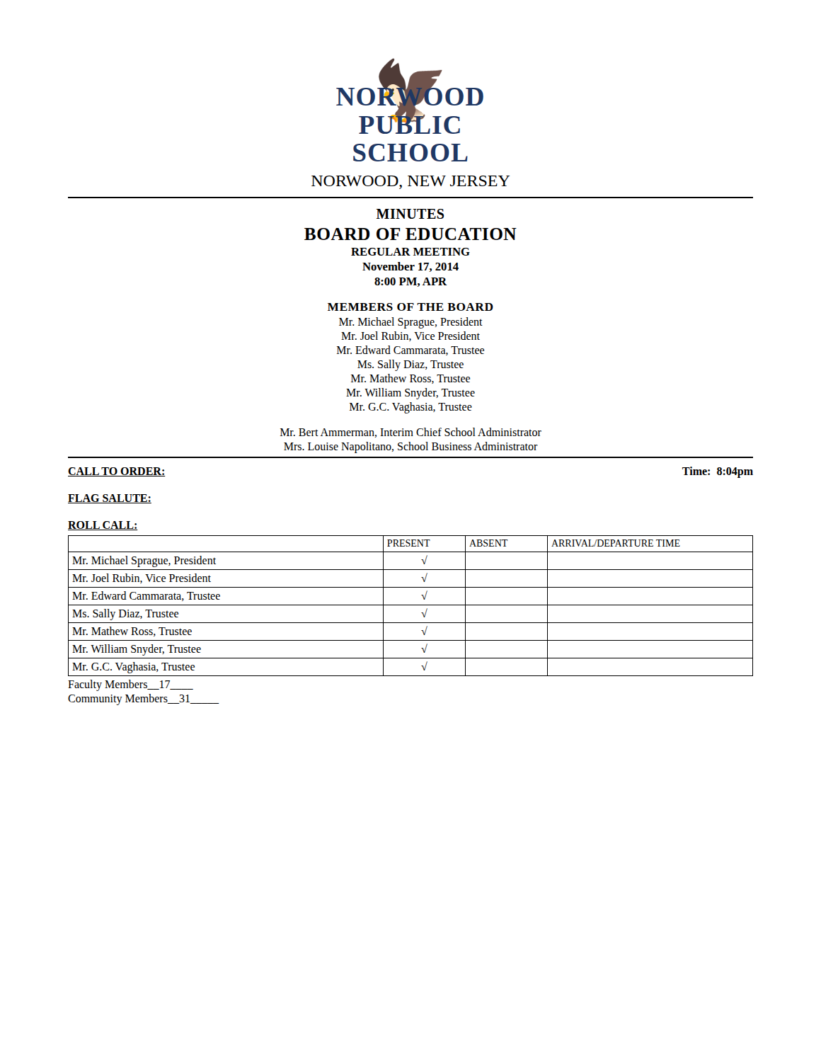🦅 NORWOOD
PUBLIC
SCHOOL
NORWOOD, NEW JERSEY
MINUTES
BOARD OF EDUCATION
REGULAR MEETING
November 17, 2014
8:00 PM, APR
MEMBERS OF THE BOARD
Mr. Michael Sprague, President
Mr. Joel Rubin, Vice President
Mr. Edward Cammarata, Trustee
Ms. Sally Diaz, Trustee
Mr. Mathew Ross, Trustee
Mr. William Snyder, Trustee
Mr. G.C. Vaghasia, Trustee
Mr. Bert Ammerman, Interim Chief School Administrator
Mrs. Louise Napolitano, School Business Administrator
CALL TO ORDER: Time: 8:04pm
FLAG SALUTE:
ROLL CALL:
| | PRESENT | ABSENT | ARRIVAL/DEPARTURE TIME |
| --- | --- | --- | --- |
| Mr. Michael Sprague, President | √ | | |
| Mr. Joel Rubin, Vice President | √ | | |
| Mr. Edward Cammarata, Trustee | √ | | |
| Ms. Sally Diaz, Trustee | √ | | |
| Mr. Mathew Ross, Trustee | √ | | |
| Mr. William Snyder, Trustee | √ | | |
| Mr. G.C. Vaghasia, Trustee | √ | | |
Faculty Members__17____
Community Members__31_____